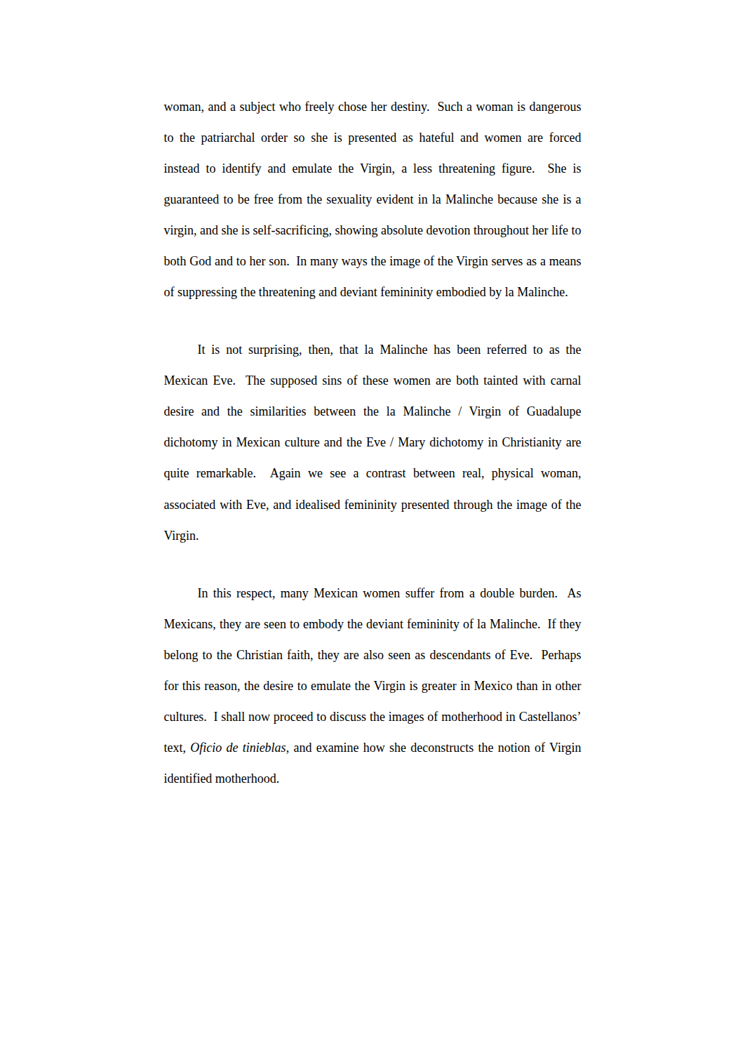woman, and a subject who freely chose her destiny. Such a woman is dangerous to the patriarchal order so she is presented as hateful and women are forced instead to identify and emulate the Virgin, a less threatening figure. She is guaranteed to be free from the sexuality evident in la Malinche because she is a virgin, and she is self-sacrificing, showing absolute devotion throughout her life to both God and to her son. In many ways the image of the Virgin serves as a means of suppressing the threatening and deviant femininity embodied by la Malinche.
It is not surprising, then, that la Malinche has been referred to as the Mexican Eve. The supposed sins of these women are both tainted with carnal desire and the similarities between the la Malinche / Virgin of Guadalupe dichotomy in Mexican culture and the Eve / Mary dichotomy in Christianity are quite remarkable. Again we see a contrast between real, physical woman, associated with Eve, and idealised femininity presented through the image of the Virgin.
In this respect, many Mexican women suffer from a double burden. As Mexicans, they are seen to embody the deviant femininity of la Malinche. If they belong to the Christian faith, they are also seen as descendants of Eve. Perhaps for this reason, the desire to emulate the Virgin is greater in Mexico than in other cultures. I shall now proceed to discuss the images of motherhood in Castellanos’ text, Oficio de tinieblas, and examine how she deconstructs the notion of Virgin identified motherhood.